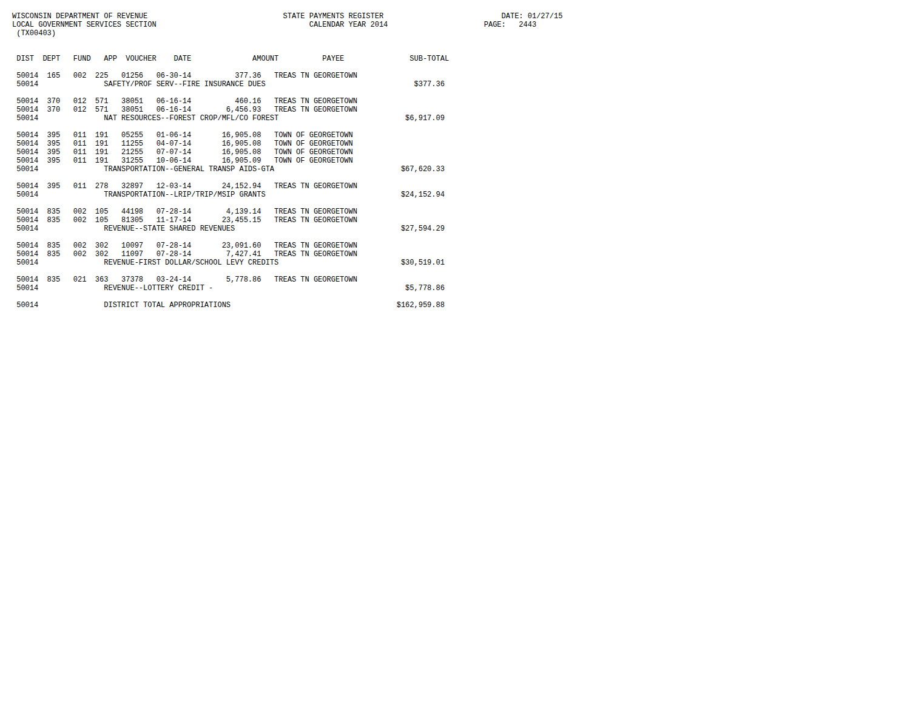WISCONSIN DEPARTMENT OF REVENUE STATE PAYMENTS REGISTER DATE: 01/27/15 LOCAL GOVERNMENT SERVICES SECTION CALENDAR YEAR 2014 PAGE: 2443 (TX00403) DIST DEPT FUND APP VOUCHER DATE AMOUNT PAYEE SUB-TOTAL 50014 165 002 225 01256 06-30-14 377.36 TREAS TN GEORGETOWN 50014 SAFETY/PROF SERV--FIRE INSURANCE DUES $377.36 50014 370 012 571 38051 06-16-14 460.16 TREAS TN GEORGETOWN 50014 370 012 571 38051 06-16-14 6,456.93 TREAS TN GEORGETOWN 50014 NAT RESOURCES--FOREST CROP/MFL/CO FOREST $6,917.09 50014 395 011 191 05255 01-06-14 16,905.08 TOWN OF GEORGETOWN 50014 395 011 191 11255 04-07-14 16,905.08 TOWN OF GEORGETOWN 50014 395 011 191 21255 07-07-14 16,905.08 TOWN OF GEORGETOWN 50014 395 011 191 31255 10-06-14 16,905.09 TOWN OF GEORGETOWN 50014 TRANSPORTATION--GENERAL TRANSP AIDS-GTA $67,620.33 50014 395 011 278 32897 12-03-14 24,152.94 TREAS TN GEORGETOWN 50014 TRANSPORTATION--LRIP/TRIP/MSIP GRANTS $24,152.94 50014 835 002 105 44198 07-28-14 4,139.14 TREAS TN GEORGETOWN 50014 835 002 105 81305 11-17-14 23,455.15 TREAS TN GEORGETOWN 50014 REVENUE--STATE SHARED REVENUES $27,594.29 50014 835 002 302 10097 07-28-14 23,091.60 TREAS TN GEORGETOWN 50014 835 002 302 11097 07-28-14 7,427.41 TREAS TN GEORGETOWN 50014 REVENUE-FIRST DOLLAR/SCHOOL LEVY CREDITS $30,519.01 50014 835 021 363 37378 03-24-14 5,778.86 TREAS TN GEORGETOWN 50014 REVENUE--LOTTERY CREDIT - $5,778.86 50014 DISTRICT TOTAL APPROPRIATIONS $162,959.88